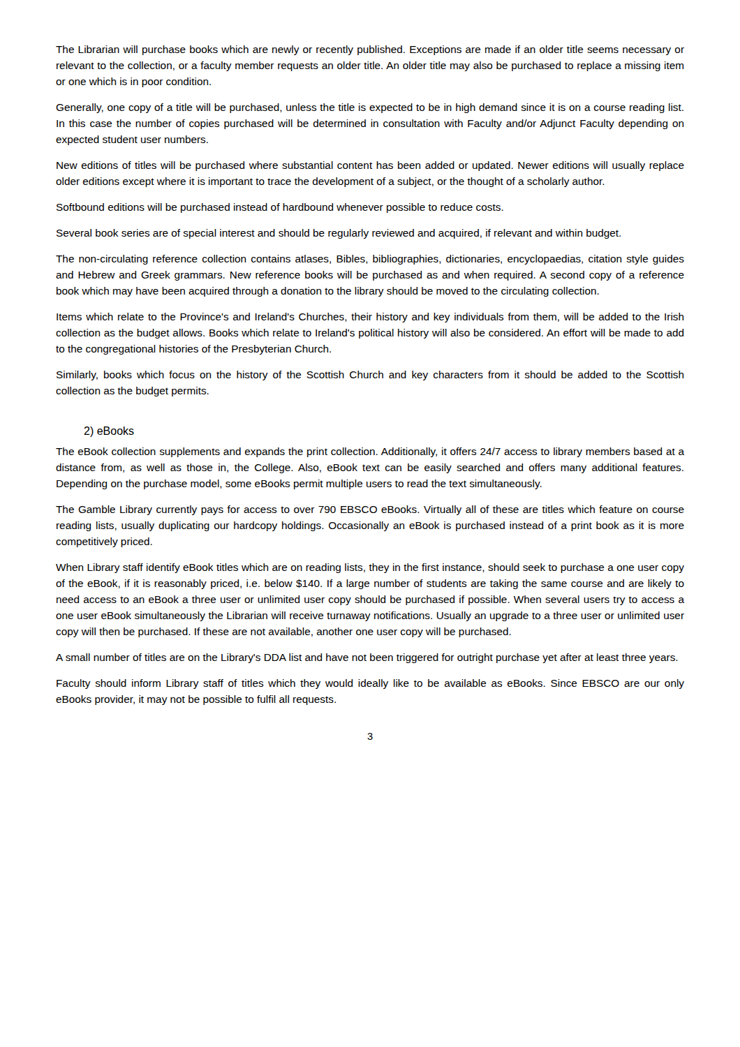The Librarian will purchase books which are newly or recently published. Exceptions are made if an older title seems necessary or relevant to the collection, or a faculty member requests an older title. An older title may also be purchased to replace a missing item or one which is in poor condition.
Generally, one copy of a title will be purchased, unless the title is expected to be in high demand since it is on a course reading list. In this case the number of copies purchased will be determined in consultation with Faculty and/or Adjunct Faculty depending on expected student user numbers.
New editions of titles will be purchased where substantial content has been added or updated. Newer editions will usually replace older editions except where it is important to trace the development of a subject, or the thought of a scholarly author.
Softbound editions will be purchased instead of hardbound whenever possible to reduce costs.
Several book series are of special interest and should be regularly reviewed and acquired, if relevant and within budget.
The non-circulating reference collection contains atlases, Bibles, bibliographies, dictionaries, encyclopaedias, citation style guides and Hebrew and Greek grammars. New reference books will be purchased as and when required. A second copy of a reference book which may have been acquired through a donation to the library should be moved to the circulating collection.
Items which relate to the Province's and Ireland's Churches, their history and key individuals from them, will be added to the Irish collection as the budget allows. Books which relate to Ireland's political history will also be considered. An effort will be made to add to the congregational histories of the Presbyterian Church.
Similarly, books which focus on the history of the Scottish Church and key characters from it should be added to the Scottish collection as the budget permits.
2) eBooks
The eBook collection supplements and expands the print collection. Additionally, it offers 24/7 access to library members based at a distance from, as well as those in, the College. Also, eBook text can be easily searched and offers many additional features. Depending on the purchase model, some eBooks permit multiple users to read the text simultaneously.
The Gamble Library currently pays for access to over 790 EBSCO eBooks. Virtually all of these are titles which feature on course reading lists, usually duplicating our hardcopy holdings. Occasionally an eBook is purchased instead of a print book as it is more competitively priced.
When Library staff identify eBook titles which are on reading lists, they in the first instance, should seek to purchase a one user copy of the eBook, if it is reasonably priced, i.e. below $140. If a large number of students are taking the same course and are likely to need access to an eBook a three user or unlimited user copy should be purchased if possible. When several users try to access a one user eBook simultaneously the Librarian will receive turnaway notifications. Usually an upgrade to a three user or unlimited user copy will then be purchased. If these are not available, another one user copy will be purchased.
A small number of titles are on the Library's DDA list and have not been triggered for outright purchase yet after at least three years.
Faculty should inform Library staff of titles which they would ideally like to be available as eBooks. Since EBSCO are our only eBooks provider, it may not be possible to fulfil all requests.
3